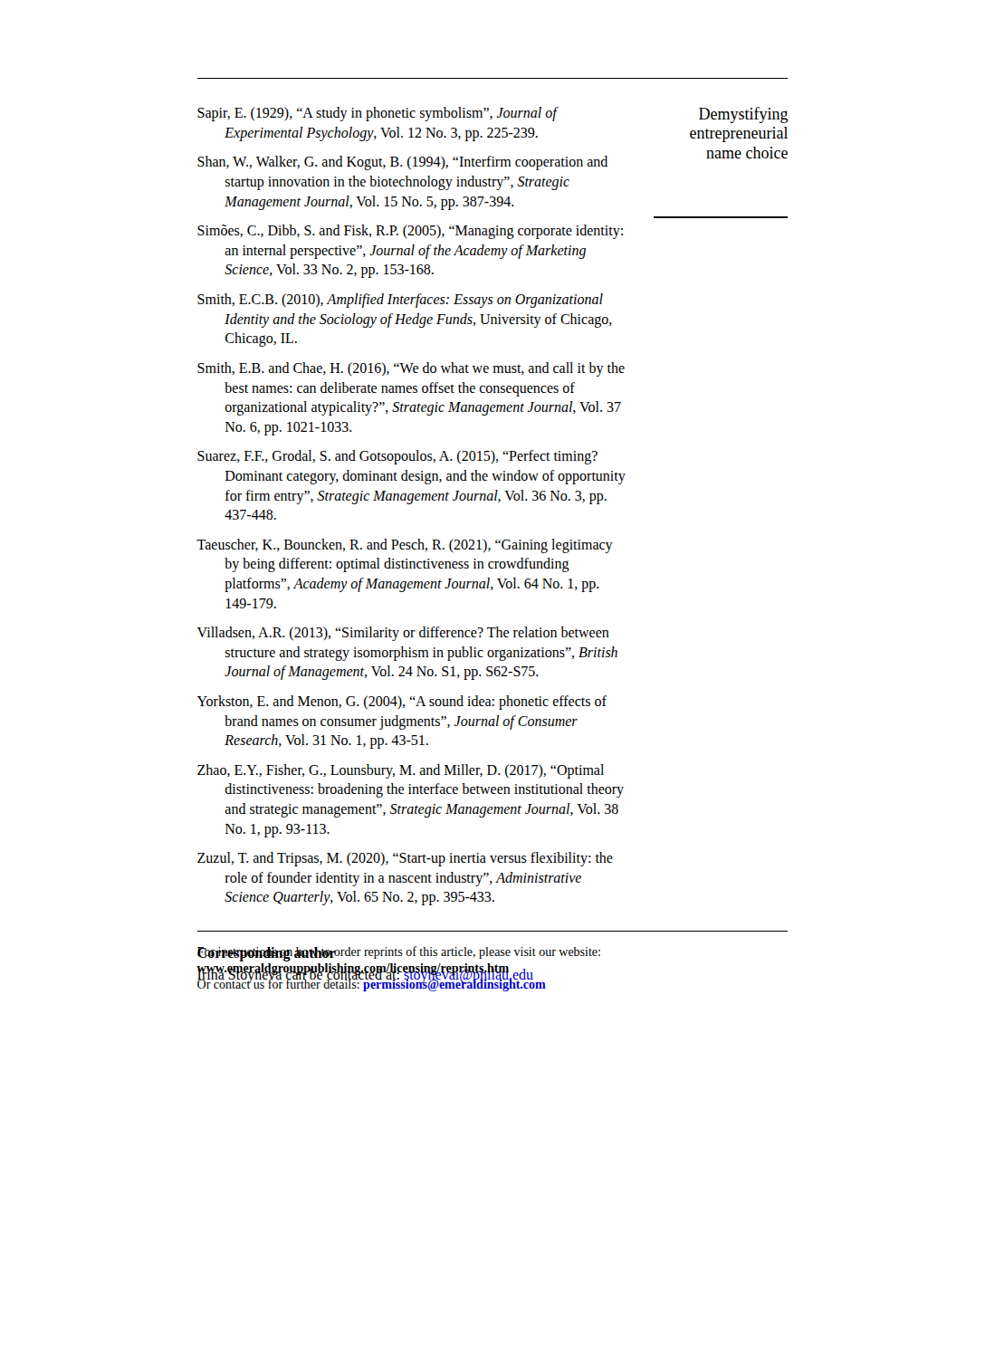Sapir, E. (1929), “A study in phonetic symbolism”, Journal of Experimental Psychology, Vol. 12 No. 3, pp. 225-239.
Shan, W., Walker, G. and Kogut, B. (1994), “Interfirm cooperation and startup innovation in the biotechnology industry”, Strategic Management Journal, Vol. 15 No. 5, pp. 387-394.
Simões, C., Dibb, S. and Fisk, R.P. (2005), “Managing corporate identity: an internal perspective”, Journal of the Academy of Marketing Science, Vol. 33 No. 2, pp. 153-168.
Smith, E.C.B. (2010), Amplified Interfaces: Essays on Organizational Identity and the Sociology of Hedge Funds, University of Chicago, Chicago, IL.
Smith, E.B. and Chae, H. (2016), “We do what we must, and call it by the best names: can deliberate names offset the consequences of organizational atypicality?”, Strategic Management Journal, Vol. 37 No. 6, pp. 1021-1033.
Suarez, F.F., Grodal, S. and Gotsopoulos, A. (2015), “Perfect timing? Dominant category, dominant design, and the window of opportunity for firm entry”, Strategic Management Journal, Vol. 36 No. 3, pp. 437-448.
Taeuscher, K., Bouncken, R. and Pesch, R. (2021), “Gaining legitimacy by being different: optimal distinctiveness in crowdfunding platforms”, Academy of Management Journal, Vol. 64 No. 1, pp. 149-179.
Villadsen, A.R. (2013), “Similarity or difference? The relation between structure and strategy isomorphism in public organizations”, British Journal of Management, Vol. 24 No. S1, pp. S62-S75.
Yorkston, E. and Menon, G. (2004), “A sound idea: phonetic effects of brand names on consumer judgments”, Journal of Consumer Research, Vol. 31 No. 1, pp. 43-51.
Zhao, E.Y., Fisher, G., Lounsbury, M. and Miller, D. (2017), “Optimal distinctiveness: broadening the interface between institutional theory and strategic management”, Strategic Management Journal, Vol. 38 No. 1, pp. 93-113.
Zuzul, T. and Tripsas, M. (2020), “Start-up inertia versus flexibility: the role of founder identity in a nascent industry”, Administrative Science Quarterly, Vol. 65 No. 2, pp. 395-433.
Corresponding author
Irina Stoyneva can be contacted at: stoynevai@philau.edu
Demystifying
entrepreneurial
name choice
For instructions on how to order reprints of this article, please visit our website:
www.emeraldgrouppublishing.com/licensing/reprints.htm
Or contact us for further details: permissions@emeraldinsight.com